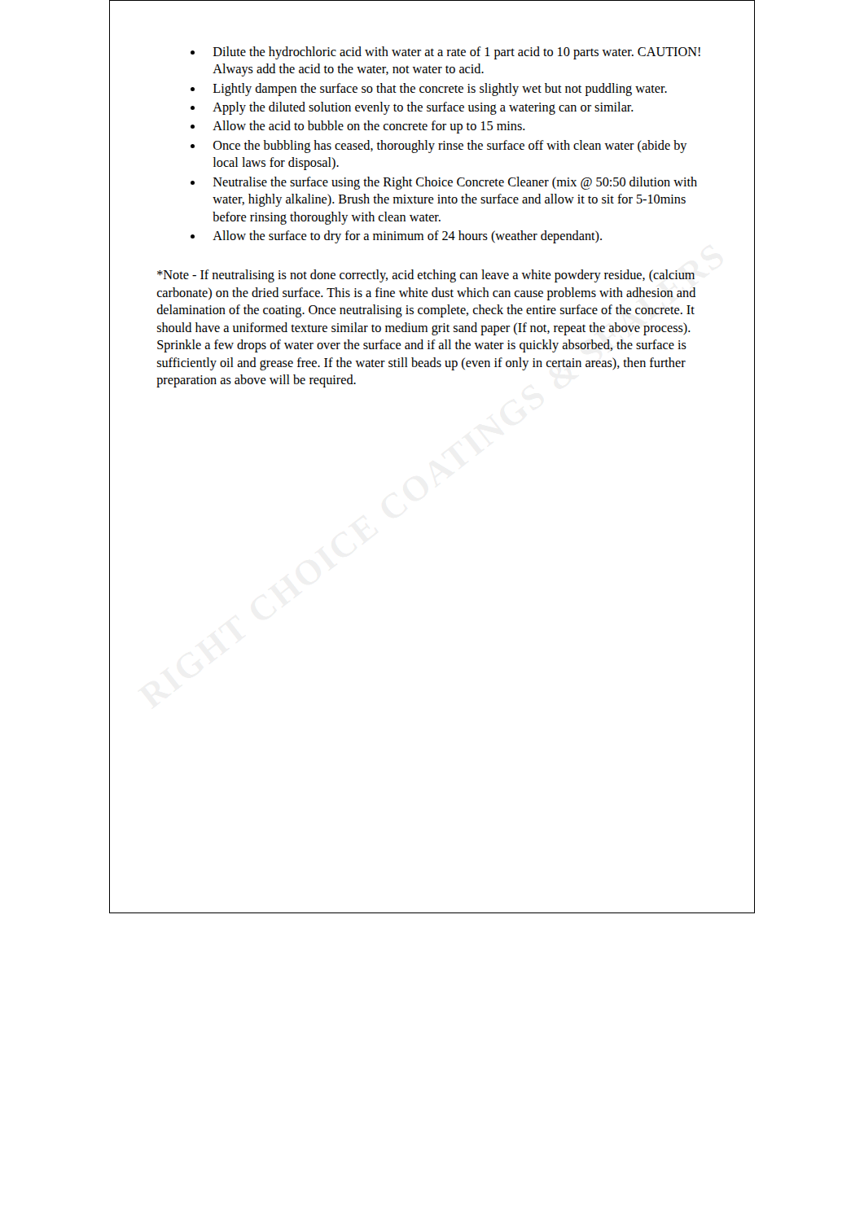RIGHT CHOICE COATINGS & SEALERS
Dilute the hydrochloric acid with water at a rate of 1 part acid to 10 parts water. CAUTION! Always add the acid to the water, not water to acid.
Lightly dampen the surface so that the concrete is slightly wet but not puddling water.
Apply the diluted solution evenly to the surface using a watering can or similar.
Allow the acid to bubble on the concrete for up to 15 mins.
Once the bubbling has ceased, thoroughly rinse the surface off with clean water (abide by local laws for disposal).
Neutralise the surface using the Right Choice Concrete Cleaner (mix @ 50:50 dilution with water, highly alkaline). Brush the mixture into the surface and allow it to sit for 5-10mins before rinsing thoroughly with clean water.
Allow the surface to dry for a minimum of 24 hours (weather dependant).
*Note - If neutralising is not done correctly, acid etching can leave a white powdery residue, (calcium carbonate) on the dried surface. This is a fine white dust which can cause problems with adhesion and delamination of the coating. Once neutralising is complete, check the entire surface of the concrete. It should have a uniformed texture similar to medium grit sand paper (If not, repeat the above process). Sprinkle a few drops of water over the surface and if all the water is quickly absorbed, the surface is sufficiently oil and grease free. If the water still beads up (even if only in certain areas), then further preparation as above will be required.